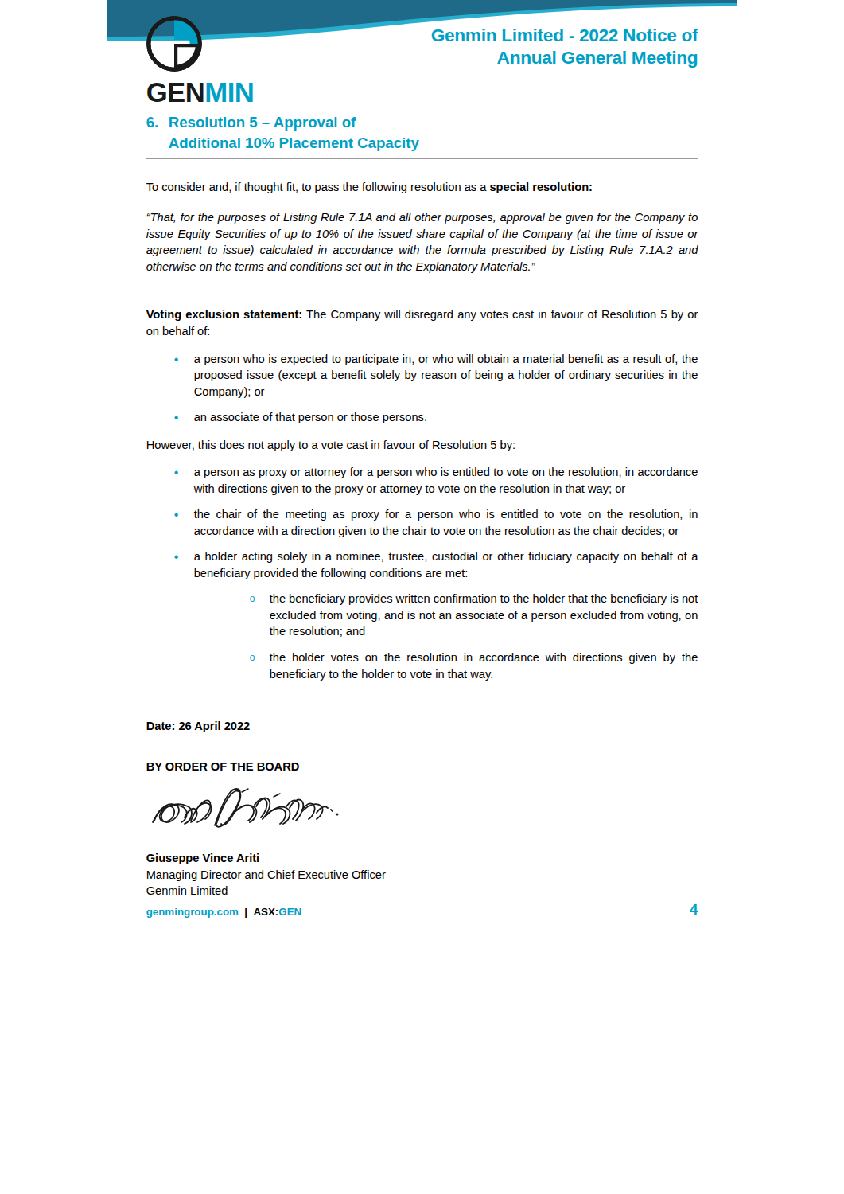GEN MIN
Genmin Limited - 2022 Notice of
Annual General Meeting
6. Resolution 5 – Approval of
Additional 10% Placement Capacity
To consider and, if thought fit, to pass the following resolution as a special resolution:
“That, for the purposes of Listing Rule 7.1A and all other purposes, approval be given for the Company to issue Equity Securities of up to 10% of the issued share capital of the Company (at the time of issue or agreement to issue) calculated in accordance with the formula prescribed by Listing Rule 7.1A.2 and otherwise on the terms and conditions set out in the Explanatory Materials.”
Voting exclusion statement: The Company will disregard any votes cast in favour of Resolution 5 by or on behalf of:
a person who is expected to participate in, or who will obtain a material benefit as a result of, the proposed issue (except a benefit solely by reason of being a holder of ordinary securities in the Company); or
an associate of that person or those persons.
However, this does not apply to a vote cast in favour of Resolution 5 by:
a person as proxy or attorney for a person who is entitled to vote on the resolution, in accordance with directions given to the proxy or attorney to vote on the resolution in that way; or
the chair of the meeting as proxy for a person who is entitled to vote on the resolution, in accordance with a direction given to the chair to vote on the resolution as the chair decides; or
a holder acting solely in a nominee, trustee, custodial or other fiduciary capacity on behalf of a beneficiary provided the following conditions are met:
the beneficiary provides written confirmation to the holder that the beneficiary is not excluded from voting, and is not an associate of a person excluded from voting, on the resolution; and
the holder votes on the resolution in accordance with directions given by the beneficiary to the holder to vote in that way.
Date: 26 April 2022
BY ORDER OF THE BOARD
Giuseppe Vince Ariti
Managing Director and Chief Executive Officer
Genmin Limited
genmingroup.com | ASX: GEN
4